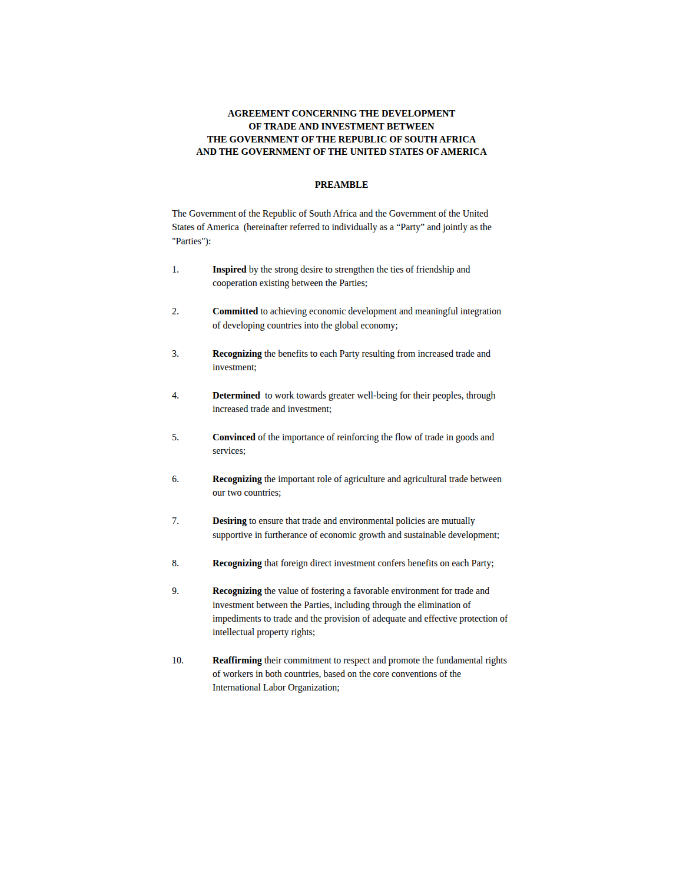Agreement Concerning the Development
of Trade and Investment Between
the Government of the Republic of South Africa
and the Government of the United States of America
Preamble
The Government of the Republic of South Africa and the Government of the United States of America (hereinafter referred to individually as a “Party” and jointly as the "Parties"):
1. Inspired by the strong desire to strengthen the ties of friendship and cooperation existing between the Parties;
2. Committed to achieving economic development and meaningful integration of developing countries into the global economy;
3. Recognizing the benefits to each Party resulting from increased trade and investment;
4. Determined to work towards greater well-being for their peoples, through increased trade and investment;
5. Convinced of the importance of reinforcing the flow of trade in goods and services;
6. Recognizing the important role of agriculture and agricultural trade between our two countries;
7. Desiring to ensure that trade and environmental policies are mutually supportive in furtherance of economic growth and sustainable development;
8. Recognizing that foreign direct investment confers benefits on each Party;
9. Recognizing the value of fostering a favorable environment for trade and investment between the Parties, including through the elimination of impediments to trade and the provision of adequate and effective protection of intellectual property rights;
10. Reaffirming their commitment to respect and promote the fundamental rights of workers in both countries, based on the core conventions of the International Labor Organization;